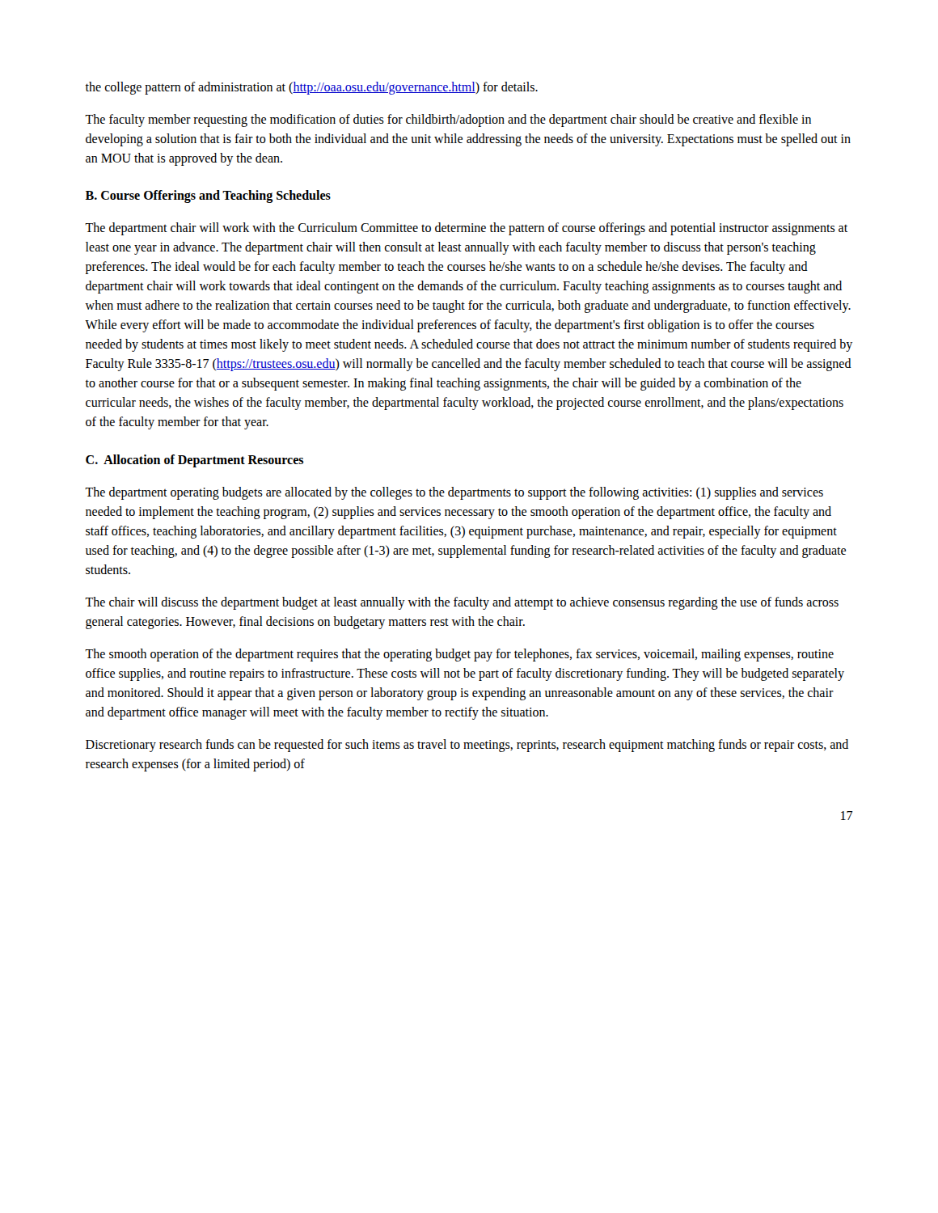the college pattern of administration at (http://oaa.osu.edu/governance.html) for details.
The faculty member requesting the modification of duties for childbirth/adoption and the department chair should be creative and flexible in developing a solution that is fair to both the individual and the unit while addressing the needs of the university. Expectations must be spelled out in an MOU that is approved by the dean.
B. Course Offerings and Teaching Schedules
The department chair will work with the Curriculum Committee to determine the pattern of course offerings and potential instructor assignments at least one year in advance. The department chair will then consult at least annually with each faculty member to discuss that person's teaching preferences. The ideal would be for each faculty member to teach the courses he/she wants to on a schedule he/she devises. The faculty and department chair will work towards that ideal contingent on the demands of the curriculum. Faculty teaching assignments as to courses taught and when must adhere to the realization that certain courses need to be taught for the curricula, both graduate and undergraduate, to function effectively. While every effort will be made to accommodate the individual preferences of faculty, the department's first obligation is to offer the courses needed by students at times most likely to meet student needs. A scheduled course that does not attract the minimum number of students required by Faculty Rule 3335-8-17 (https://trustees.osu.edu) will normally be cancelled and the faculty member scheduled to teach that course will be assigned to another course for that or a subsequent semester. In making final teaching assignments, the chair will be guided by a combination of the curricular needs, the wishes of the faculty member, the departmental faculty workload, the projected course enrollment, and the plans/expectations of the faculty member for that year.
C. Allocation of Department Resources
The department operating budgets are allocated by the colleges to the departments to support the following activities: (1) supplies and services needed to implement the teaching program, (2) supplies and services necessary to the smooth operation of the department office, the faculty and staff offices, teaching laboratories, and ancillary department facilities, (3) equipment purchase, maintenance, and repair, especially for equipment used for teaching, and (4) to the degree possible after (1-3) are met, supplemental funding for research-related activities of the faculty and graduate students.
The chair will discuss the department budget at least annually with the faculty and attempt to achieve consensus regarding the use of funds across general categories. However, final decisions on budgetary matters rest with the chair.
The smooth operation of the department requires that the operating budget pay for telephones, fax services, voicemail, mailing expenses, routine office supplies, and routine repairs to infrastructure. These costs will not be part of faculty discretionary funding. They will be budgeted separately and monitored. Should it appear that a given person or laboratory group is expending an unreasonable amount on any of these services, the chair and department office manager will meet with the faculty member to rectify the situation.
Discretionary research funds can be requested for such items as travel to meetings, reprints, research equipment matching funds or repair costs, and research expenses (for a limited period) of
17